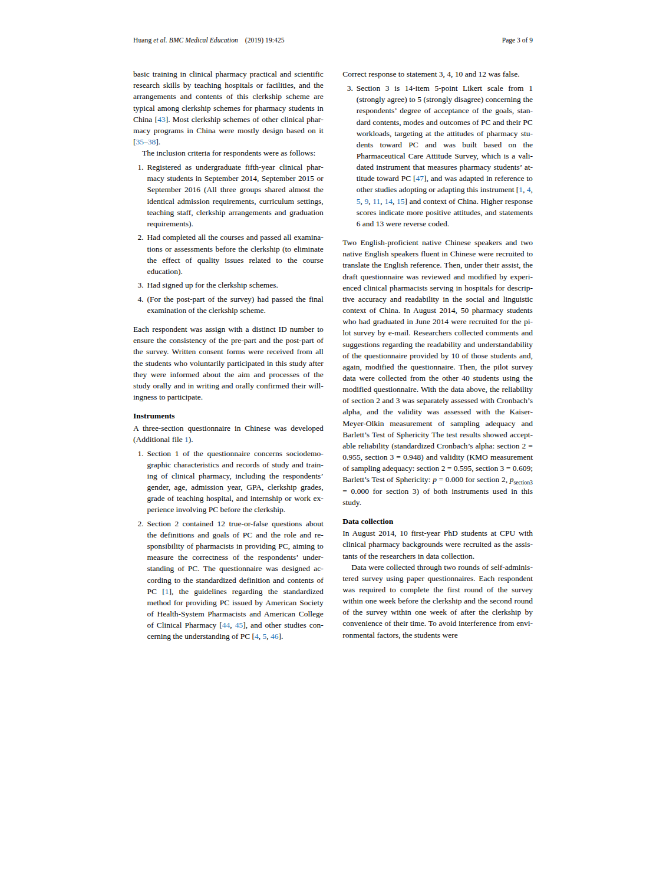Huang et al. BMC Medical Education (2019) 19:425
Page 3 of 9
basic training in clinical pharmacy practical and scientific research skills by teaching hospitals or facilities, and the arrangements and contents of this clerkship scheme are typical among clerkship schemes for pharmacy students in China [43]. Most clerkship schemes of other clinical pharmacy programs in China were mostly design based on it [35–38].
The inclusion criteria for respondents were as follows:
Registered as undergraduate fifth-year clinical pharmacy students in September 2014, September 2015 or September 2016 (All three groups shared almost the identical admission requirements, curriculum settings, teaching staff, clerkship arrangements and graduation requirements).
Had completed all the courses and passed all examinations or assessments before the clerkship (to eliminate the effect of quality issues related to the course education).
Had signed up for the clerkship schemes.
(For the post-part of the survey) had passed the final examination of the clerkship scheme.
Each respondent was assign with a distinct ID number to ensure the consistency of the pre-part and the post-part of the survey. Written consent forms were received from all the students who voluntarily participated in this study after they were informed about the aim and processes of the study orally and in writing and orally confirmed their willingness to participate.
Instruments
A three-section questionnaire in Chinese was developed (Additional file 1).
Section 1 of the questionnaire concerns sociodemographic characteristics and records of study and training of clinical pharmacy, including the respondents’ gender, age, admission year, GPA, clerkship grades, grade of teaching hospital, and internship or work experience involving PC before the clerkship.
Section 2 contained 12 true-or-false questions about the definitions and goals of PC and the role and responsibility of pharmacists in providing PC, aiming to measure the correctness of the respondents’ understanding of PC. The questionnaire was designed according to the standardized definition and contents of PC [1], the guidelines regarding the standardized method for providing PC issued by American Society of Health-System Pharmacists and American College of Clinical Pharmacy [44, 45], and other studies concerning the understanding of PC [4, 5, 46].
Correct response to statement 3, 4, 10 and 12 was false.
Section 3 is 14-item 5-point Likert scale from 1 (strongly agree) to 5 (strongly disagree) concerning the respondents’ degree of acceptance of the goals, standard contents, modes and outcomes of PC and their PC workloads, targeting at the attitudes of pharmacy students toward PC and was built based on the Pharmaceutical Care Attitude Survey, which is a validated instrument that measures pharmacy students’ attitude toward PC [47], and was adapted in reference to other studies adopting or adapting this instrument [1, 4, 5, 9, 11, 14, 15] and context of China. Higher response scores indicate more positive attitudes, and statements 6 and 13 were reverse coded.
Two English-proficient native Chinese speakers and two native English speakers fluent in Chinese were recruited to translate the English reference. Then, under their assist, the draft questionnaire was reviewed and modified by experienced clinical pharmacists serving in hospitals for descriptive accuracy and readability in the social and linguistic context of China. In August 2014, 50 pharmacy students who had graduated in June 2014 were recruited for the pilot survey by e-mail. Researchers collected comments and suggestions regarding the readability and understandability of the questionnaire provided by 10 of those students and, again, modified the questionnaire. Then, the pilot survey data were collected from the other 40 students using the modified questionnaire. With the data above, the reliability of section 2 and 3 was separately assessed with Cronbach’s alpha, and the validity was assessed with the Kaiser-Meyer-Olkin measurement of sampling adequacy and Barlett’s Test of Sphericity The test results showed acceptable reliability (standardized Cronbach’s alpha: section 2 = 0.955, section 3 = 0.948) and validity (KMO measurement of sampling adequacy: section 2 = 0.595, section 3 = 0.609; Barlett’s Test of Sphericity: p = 0.000 for section 2, psection3 = 0.000 for section 3) of both instruments used in this study.
Data collection
In August 2014, 10 first-year PhD students at CPU with clinical pharmacy backgrounds were recruited as the assistants of the researchers in data collection.
Data were collected through two rounds of self-administered survey using paper questionnaires. Each respondent was required to complete the first round of the survey within one week before the clerkship and the second round of the survey within one week of after the clerkship by convenience of their time. To avoid interference from environmental factors, the students were